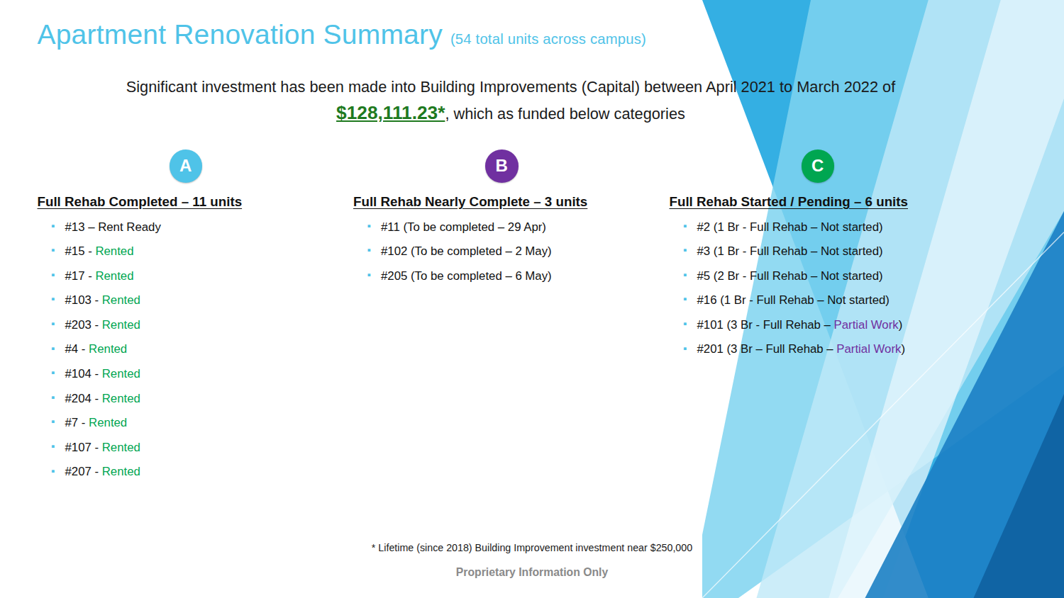Apartment Renovation Summary (54 total units across campus)
Significant investment has been made into Building Improvements (Capital) between April 2021 to March 2022 of $128,111.23*, which as funded below categories
A
Full Rehab Completed – 11 units
#13 – Rent Ready
#15 - Rented
#17 - Rented
#103 - Rented
#203 - Rented
#4 - Rented
#104 - Rented
#204 - Rented
#7 - Rented
#107 - Rented
#207 - Rented
B
Full Rehab Nearly Complete – 3 units
#11 (To be completed – 29 Apr)
#102 (To be completed – 2 May)
#205 (To be completed – 6 May)
C
Full Rehab Started / Pending – 6 units
#2 (1 Br - Full Rehab – Not started)
#3 (1 Br - Full Rehab – Not started)
#5 (2 Br - Full Rehab – Not started)
#16 (1 Br - Full Rehab – Not started)
#101 (3 Br - Full Rehab – Partial Work)
#201 (3 Br – Full Rehab – Partial Work)
* Lifetime (since 2018) Building Improvement investment near $250,000
Proprietary Information Only